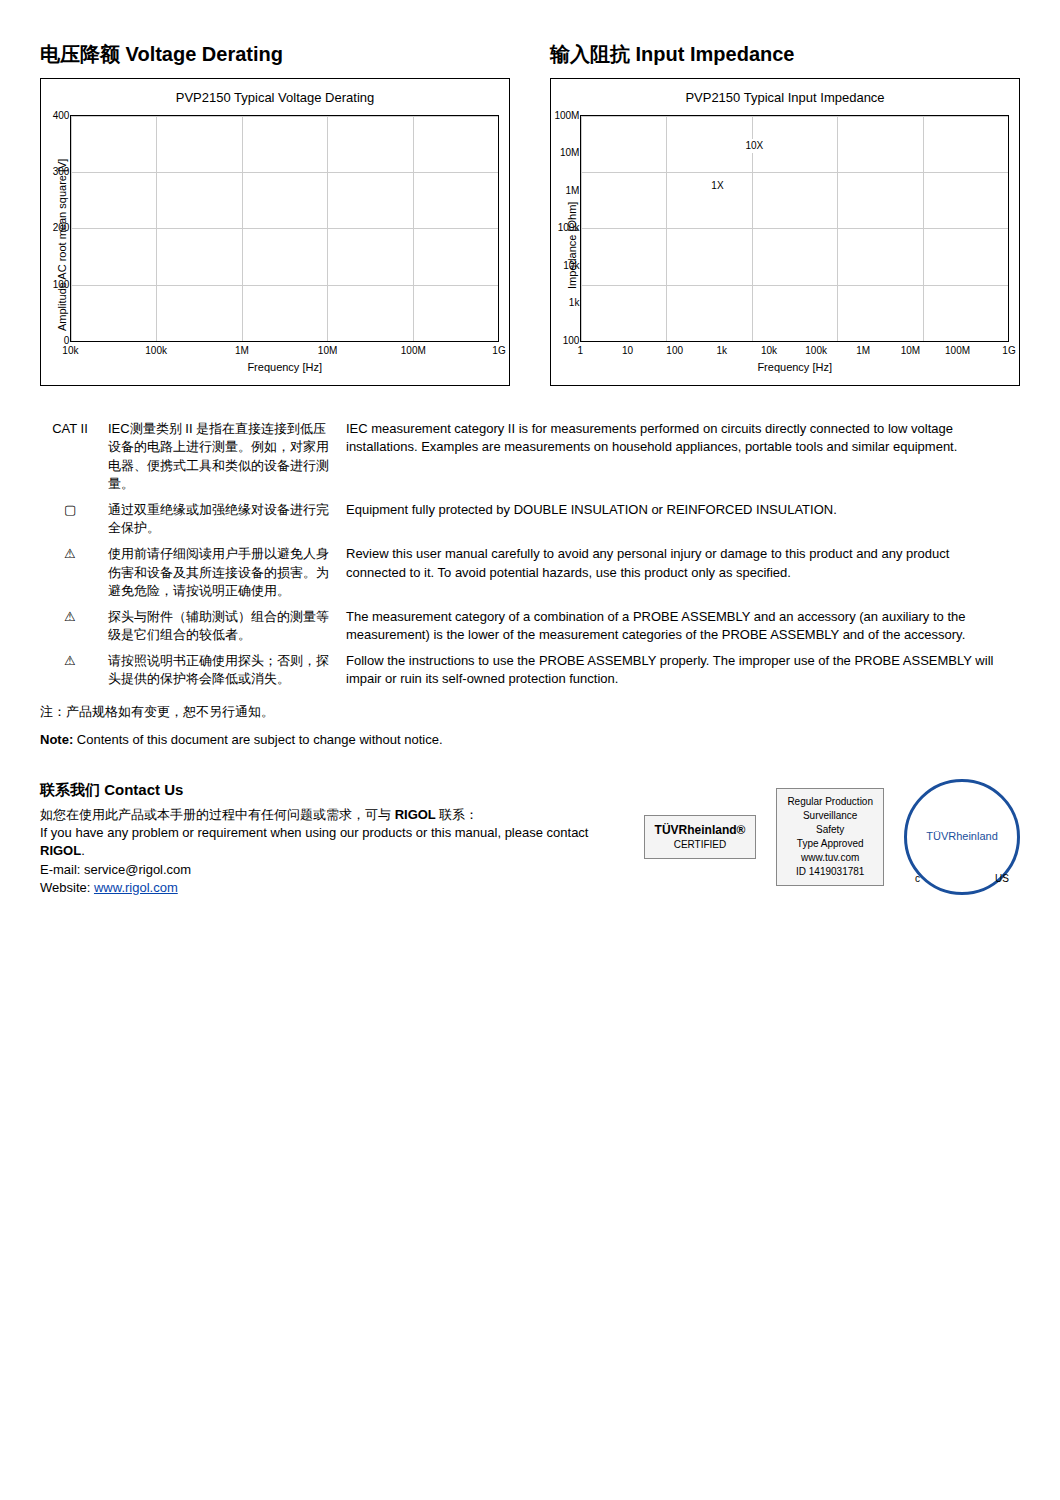电压降额 Voltage Derating
输入阻抗 Input Impedance
PVP2150 Typical Voltage Derating
Amplitude AC root mean square [V]
400 300 200 100 0
10k 100k 1M 10M 100M 1G
Frequency [Hz]
PVP2150 Typical Input Impedance
Impedance [Ohm]
100M 10M 1M 100k 10k 1k 100
10X
1X
1 10 100 1k 10k 100k 1M 10M 100M 1G
Frequency [Hz]
| CAT II | IEC测量类别 II 是指在直接连接到低压设备的电路上进行测量。例如，对家用电器、便携式工具和类似的设备进行测量。 | IEC measurement category II is for measurements performed on circuits directly connected to low voltage installations. Examples are measurements on household appliances, portable tools and similar equipment. |
| ▢ | 通过双重绝缘或加强绝缘对设备进行完全保护。 | Equipment fully protected by DOUBLE INSULATION or REINFORCED INSULATION. |
| ⚠ | 使用前请仔细阅读用户手册以避免人身伤害和设备及其所连接设备的损害。为避免危险，请按说明正确使用。 | Review this user manual carefully to avoid any personal injury or damage to this product and any product connected to it. To avoid potential hazards, use this product only as specified. |
| ⚠ | 探头与附件（辅助测试）组合的测量等级是它们组合的较低者。 | The measurement category of a combination of a PROBE ASSEMBLY and an accessory (an auxiliary to the measurement) is the lower of the measurement categories of the PROBE ASSEMBLY and of the accessory. |
| ⚠ | 请按照说明书正确使用探头；否则，探头提供的保护将会降低或消失。 | Follow the instructions to use the PROBE ASSEMBLY properly. The improper use of the PROBE ASSEMBLY will impair or ruin its self-owned protection function. |
注：产品规格如有变更，恕不另行通知。
Note: Contents of this document are subject to change without notice.
联系我们 Contact Us
如您在使用此产品或本手册的过程中有任何问题或需求，可与 RIGOL 联系：
If you have any problem or requirement when using our products or this manual, please contact RIGOL.
E-mail: service@rigol.com
Website: www.rigol.com
TÜVRheinland® CERTIFIED
Regular Production
Surveillance
Safety
Type Approved
www.tuv.com
ID 1419031781
TÜVRheinland
cUS